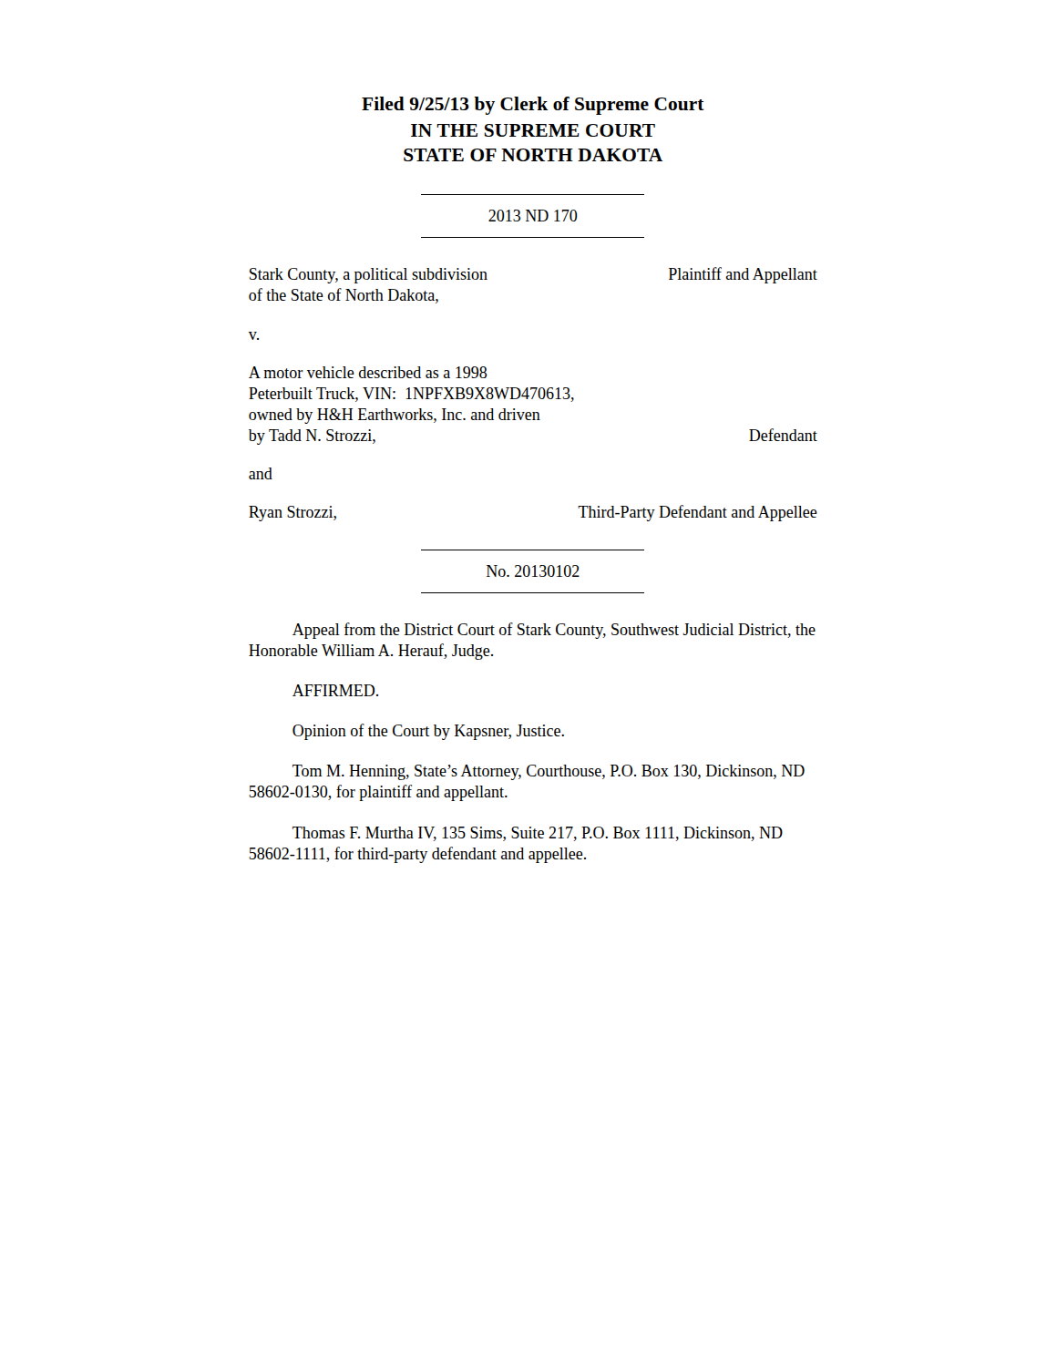Filed 9/25/13 by Clerk of Supreme Court
IN THE SUPREME COURT
STATE OF NORTH DAKOTA
2013 ND 170
| Stark County, a political subdivision of the State of North Dakota, | Plaintiff and Appellant |
| v. | |
| A motor vehicle described as a 1998 Peterbuilt Truck, VIN: 1NPFXB9X8WD470613, owned by H&H Earthworks, Inc. and driven by Tadd N. Strozzi, | Defendant |
| and | |
| Ryan Strozzi, | Third-Party Defendant and Appellee |
No. 20130102
Appeal from the District Court of Stark County, Southwest Judicial District, the Honorable William A. Herauf, Judge.
AFFIRMED.
Opinion of the Court by Kapsner, Justice.
Tom M. Henning, State’s Attorney, Courthouse, P.O. Box 130, Dickinson, ND 58602-0130, for plaintiff and appellant.
Thomas F. Murtha IV, 135 Sims, Suite 217, P.O. Box 1111, Dickinson, ND 58602-1111, for third-party defendant and appellee.